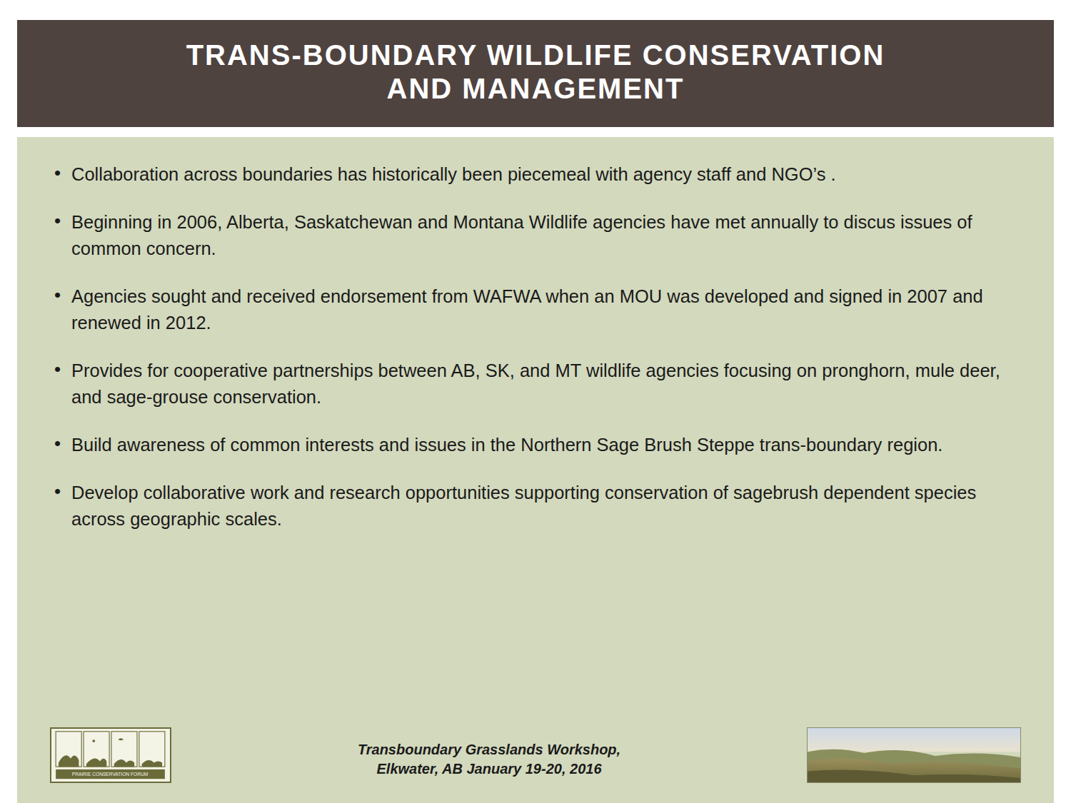Trans-Boundary Wildlife Conservation
and Management
Collaboration across boundaries has historically been piecemeal with agency staff and NGO’s .
Beginning in 2006, Alberta, Saskatchewan and Montana Wildlife agencies have met annually to discus issues of common concern.
Agencies sought and received endorsement from WAFWA when an MOU was developed and signed in 2007 and renewed in 2012.
Provides for cooperative partnerships between AB, SK, and MT wildlife agencies focusing on pronghorn, mule deer, and sage-grouse conservation.
Build awareness of common interests and issues in the Northern Sage Brush Steppe trans-boundary region.
Develop collaborative work and research opportunities supporting conservation of sagebrush dependent species across geographic scales.
PRAIRIE CONSERVATION FORUM
Transboundary Grasslands Workshop,
Elkwater, AB January 19-20, 2016